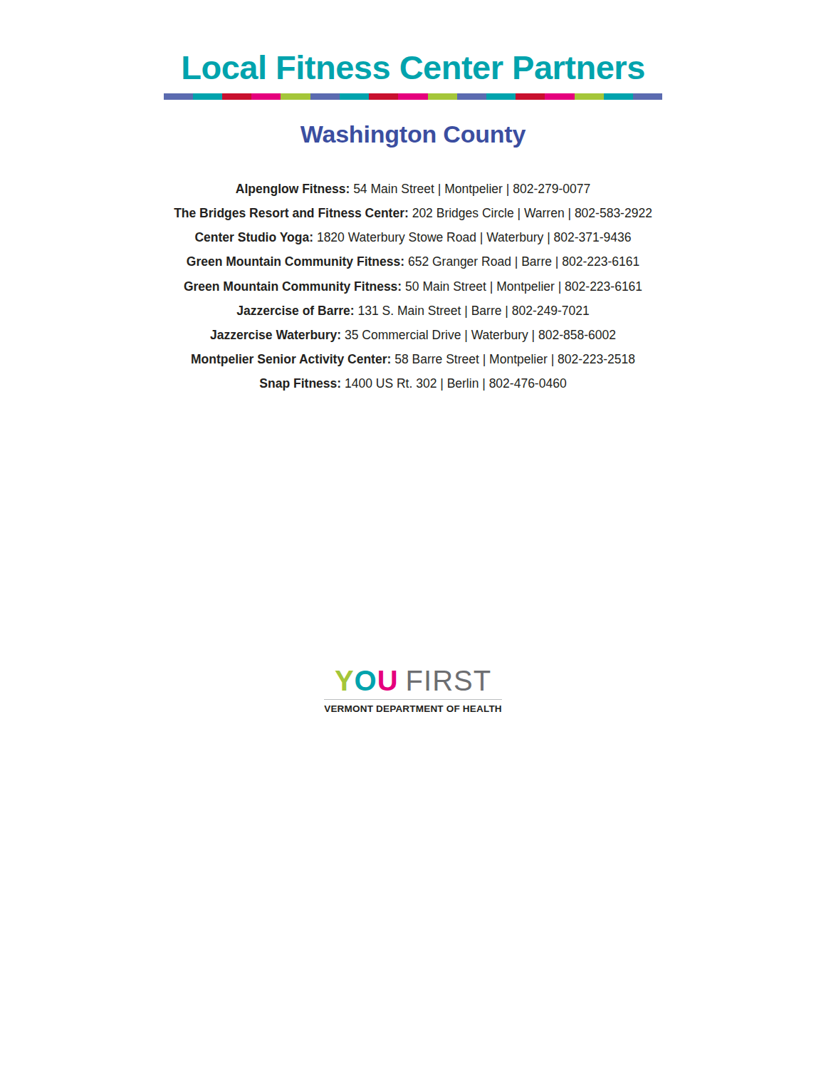Local Fitness Center Partners
Washington County
Alpenglow Fitness: 54 Main Street | Montpelier | 802-279-0077
The Bridges Resort and Fitness Center: 202 Bridges Circle | Warren | 802-583-2922
Center Studio Yoga: 1820 Waterbury Stowe Road | Waterbury | 802-371-9436
Green Mountain Community Fitness: 652 Granger Road | Barre | 802-223-6161
Green Mountain Community Fitness: 50 Main Street | Montpelier | 802-223-6161
Jazzercise of Barre: 131 S. Main Street | Barre | 802-249-7021
Jazzercise Waterbury: 35 Commercial Drive | Waterbury | 802-858-6002
Montpelier Senior Activity Center: 58 Barre Street | Montpelier | 802-223-2518
Snap Fitness: 1400 US Rt. 302 | Berlin | 802-476-0460
YOUFIRST
VERMONT DEPARTMENT OF HEALTH